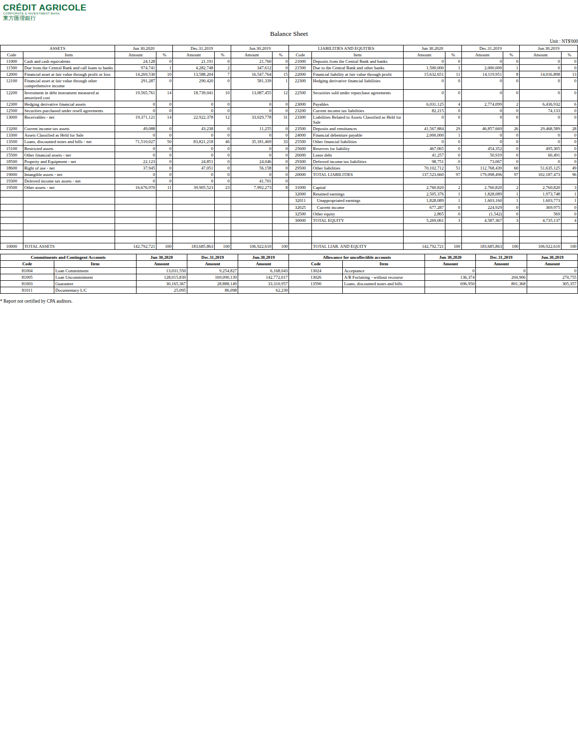CRÉDIT AGRICOLE
CORPORATE & INVESTMENT BANK
東方匯理銀行
Balance Sheet
Unit : NT$'000
| ASSETS | Jun 30,2020 | Dec.31,2019 | Jun.30,2019 | LIABILITIES AND EQUITIES | Jun 30,2020 | Dec.31,2019 | Jun.30,2019 |
| --- | --- | --- | --- | --- | --- | --- | --- |
| Code | Item | Amount | % | Amount | % | Amount | % | Code | Item | Amount | % | Amount | % | Amount | % |
| 11000 | Cash and cash equivalents | 24,128 | 0 | 21,191 | 0 | 21,760 | 0 | 21000 | Deposits from the Central Bank and banks | 0 | 0 | 0 | 0 | 0 | 0 |
| 11500 | Due from the Central Bank and call loans to banks | 974,741 | 1 | 4,282,748 | 2 | 347,612 | 0 | 21500 | Due to the Central Bank and other banks | 1,500,000 | 1 | 2,000,000 | 1 | 0 | 0 |
| 12000 | Financial asset at fair value through profit or loss | 14,269,530 | 10 | 13,588,204 | 7 | 16,547,764 | 15 | 22000 | Financial liability at fair value through profit | 15,632,651 | 11 | 14,119,951 | 8 | 14,016,898 | 13 |
| 12100 | Financial asset at fair value through other comprehensive income | 291,287 | 0 | 290,420 | 0 | 581,339 | 1 | 22300 | Hedging derivative financial liabilities | 0 | 0 | 0 | 0 | 0 | 0 |
| 12200 | Investment in debt instrument measured at amortized cost | 19,565,761 | 14 | 18,739,041 | 10 | 13,087,455 | 12 | 22500 | Securities sold under repurchase agreements | 0 | 0 | 0 | 0 | 0 | 0 |
| 12300 | Hedging derivative financial assets | 0 | 0 | 0 | 0 | 0 | 0 | 23000 | Payables | 6,031,125 | 4 | 2,774,099 | 2 | 6,436,932 | 6 |
| 12500 | Securities purchased under resell agreements | 0 | 0 | 0 | 0 | 0 | 0 | 23200 | Current income tax liabilities | 82,215 | 0 | 0 | 0 | 74,133 | 0 |
| 13000 | Receivables - net | 19,371,121 | 14 | 22,922,378 | 12 | 33,029,778 | 31 | 23300 | Liabilities Related to Assets Classified as Held for Sale | 0 | 0 | 0 | 0 | 0 | 0 |
| 13200 | Current income tax assets | 49,088 | 0 | 43,238 | 0 | 11,255 | 0 | 23500 | Deposits and remittances | 41,567,884 | 29 | 46,857,669 | 26 | 29,468,589 | 28 |
| 13300 | Assets Classified as Held for Sale | 0 | 0 | 0 | 0 | 0 | 0 | 24000 | Financial debenture payable | 2,000,000 | 1 | 0 | 0 | 0 | 0 |
| 13500 | Loans, discounted notes and bills - net | 71,510,027 | 50 | 83,821,218 | 46 | 35,181,469 | 33 | 25500 | Other financial liabilities | 0 | 0 | 0 | 0 | 0 | 0 |
| 15100 | Restricted assets | 0 | 0 | 0 | 0 | 0 | 0 | 25600 | Reserves for liability | 467,065 | 0 | 454,352 | 0 | 495,305 | 0 |
| 15500 | Other financial assets - net | 0 | 0 | 0 | 0 | 0 | 0 | 26000 | Lease debt | 41,257 | 0 | 50,919 | 0 | 60,491 | 0 |
| 18500 | Property and Equipment - net | 22,123 | 0 | 24,851 | 0 | 24,046 | 0 | 29300 | Deferred income tax liabilities | 98,751 | 0 | 73,067 | 0 | 0 | 0 |
| 18600 | Right of use - net | 37,945 | 0 | 47,051 | 0 | 56,158 | 0 | 29500 | Other liabilities | 70,102,712 | 51 | 112,768,439 | 60 | 51,635,125 | 49 |
| 19000 | Intangible assets - net | 0 | 0 | 0 | 0 | 0 | 0 | 20000 | TOTAL LIABILITIES | 137,523,660 | 97 | 179,098,496 | 97 | 102,187,473 | 96 |
| 19300 | Deferred income tax assets - net | 0 | 0 | 0 | 0 | 41,701 | 0 | | | | | | | | |
| 19500 | Other assets - net | 16,676,970 | 11 | 39,905,523 | 23 | 7,992,273 | 8 | 31000 | Capital | 2,760,820 | 2 | 2,760,820 | 2 | 2,760,820 | 3 |
| | | | | | | | | 32000 | Retained earnings | 2,505,376 | 1 | 1,828,089 | 1 | 1,973,748 | 1 |
| | | | | | | | | 32011 | Unappropriated earnings | 1,828,089 | 1 | 1,603,160 | 1 | 1,603,773 | 1 |
| | | | | | | | | 32025 | Current income | 677,287 | 0 | 224,929 | 0 | 369,975 | 0 |
| | | | | | | | | 32500 | Other equity | 2,865 | 0 | (1,542) | 0 | 569 | 0 |
| | | | | | | | | 30000 | TOTAL EQUITY | 5,269,061 | 3 | 4,587,367 | 3 | 4,735,137 | 4 |
| 10000 | TOTAL ASSETS | 142,792,721 | 100 | 183,685,863 | 100 | 106,922,610 | 100 | | TOTAL LIAB. AND EQUITY | 142,792,721 | 100 | 183,685,863 | 100 | 106,922,610 | 100 |
| Commitments and Contingent Accounts | Jun 30,2020 | Dec.31,2019 | Jun.30,2019 | Allowance for uncollectible accounts | Jun 30,2020 | Dec.31,2019 | Jun.30,2019 |
| --- | --- | --- | --- | --- | --- | --- | --- |
| Code | Item | Amount | Amount | Amount | Code | Item | Amount | Amount | Amount |
| 81004 | Loan Commitment | 13,031,550 | 9,254,827 | 6,168,043 | 13024 | Acceptance | 0 | 0 | 0 |
| 81005 | Loan Uncommitment | 128,015,839 | 169,090,139 | 142,772,017 | 13026 | A/R Forfaiting - without recourse | 136,374 | 204,906 | 270,755 |
| 81003 | Guarantee | 30,165,367 | 28,888,149 | 33,310,957 | 13590 | Loans, discounted notes and bills | 696,950 | 801,368 | 305,357 |
| 81011 | Documentary L/C | 25,095 | 86,098 | 62,239 | | | | | |
* Report not certified by CPA auditors.